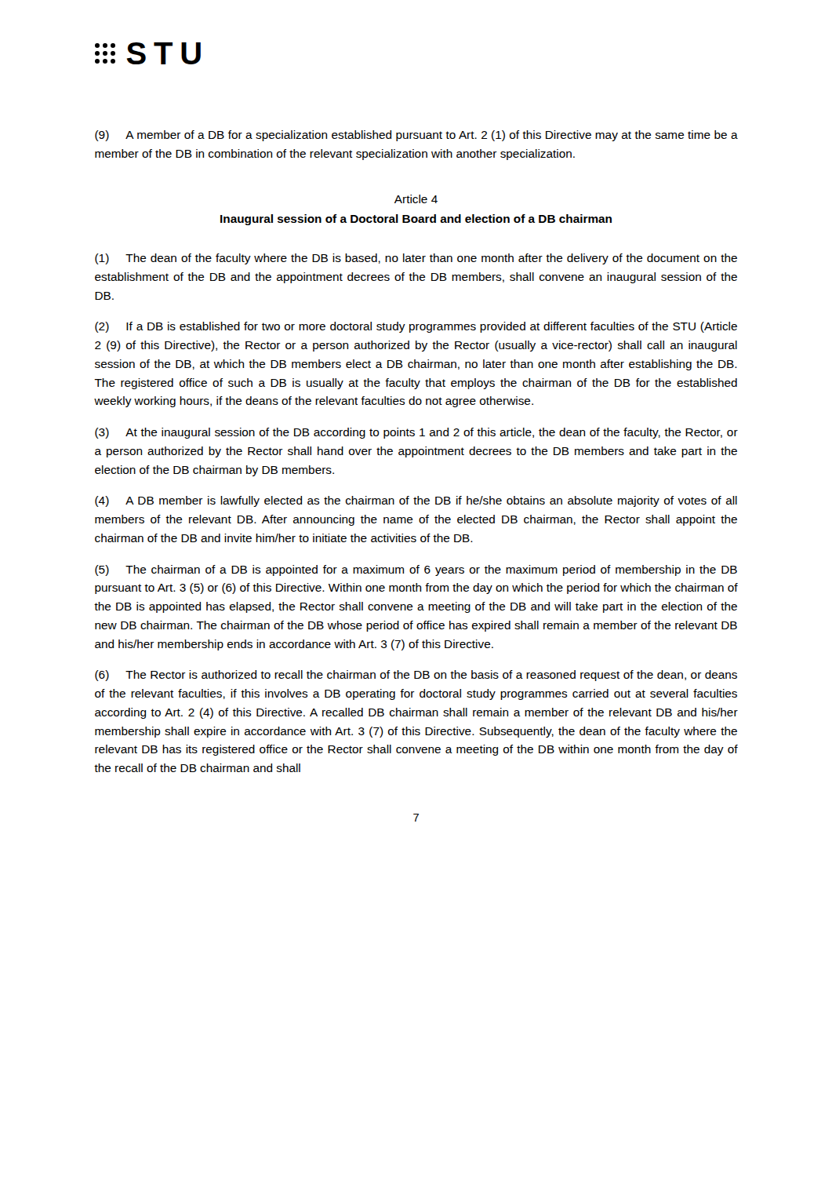STU
(9) A member of a DB for a specialization established pursuant to Art. 2 (1) of this Directive may at the same time be a member of the DB in combination of the relevant specialization with another specialization.
Article 4
Inaugural session of a Doctoral Board and election of a DB chairman
(1) The dean of the faculty where the DB is based, no later than one month after the delivery of the document on the establishment of the DB and the appointment decrees of the DB members, shall convene an inaugural session of the DB.
(2) If a DB is established for two or more doctoral study programmes provided at different faculties of the STU (Article 2 (9) of this Directive), the Rector or a person authorized by the Rector (usually a vice-rector) shall call an inaugural session of the DB, at which the DB members elect a DB chairman, no later than one month after establishing the DB. The registered office of such a DB is usually at the faculty that employs the chairman of the DB for the established weekly working hours, if the deans of the relevant faculties do not agree otherwise.
(3) At the inaugural session of the DB according to points 1 and 2 of this article, the dean of the faculty, the Rector, or a person authorized by the Rector shall hand over the appointment decrees to the DB members and take part in the election of the DB chairman by DB members.
(4) A DB member is lawfully elected as the chairman of the DB if he/she obtains an absolute majority of votes of all members of the relevant DB. After announcing the name of the elected DB chairman, the Rector shall appoint the chairman of the DB and invite him/her to initiate the activities of the DB.
(5) The chairman of a DB is appointed for a maximum of 6 years or the maximum period of membership in the DB pursuant to Art. 3 (5) or (6) of this Directive. Within one month from the day on which the period for which the chairman of the DB is appointed has elapsed, the Rector shall convene a meeting of the DB and will take part in the election of the new DB chairman. The chairman of the DB whose period of office has expired shall remain a member of the relevant DB and his/her membership ends in accordance with Art. 3 (7) of this Directive.
(6) The Rector is authorized to recall the chairman of the DB on the basis of a reasoned request of the dean, or deans of the relevant faculties, if this involves a DB operating for doctoral study programmes carried out at several faculties according to Art. 2 (4) of this Directive. A recalled DB chairman shall remain a member of the relevant DB and his/her membership shall expire in accordance with Art. 3 (7) of this Directive. Subsequently, the dean of the faculty where the relevant DB has its registered office or the Rector shall convene a meeting of the DB within one month from the day of the recall of the DB chairman and shall
7